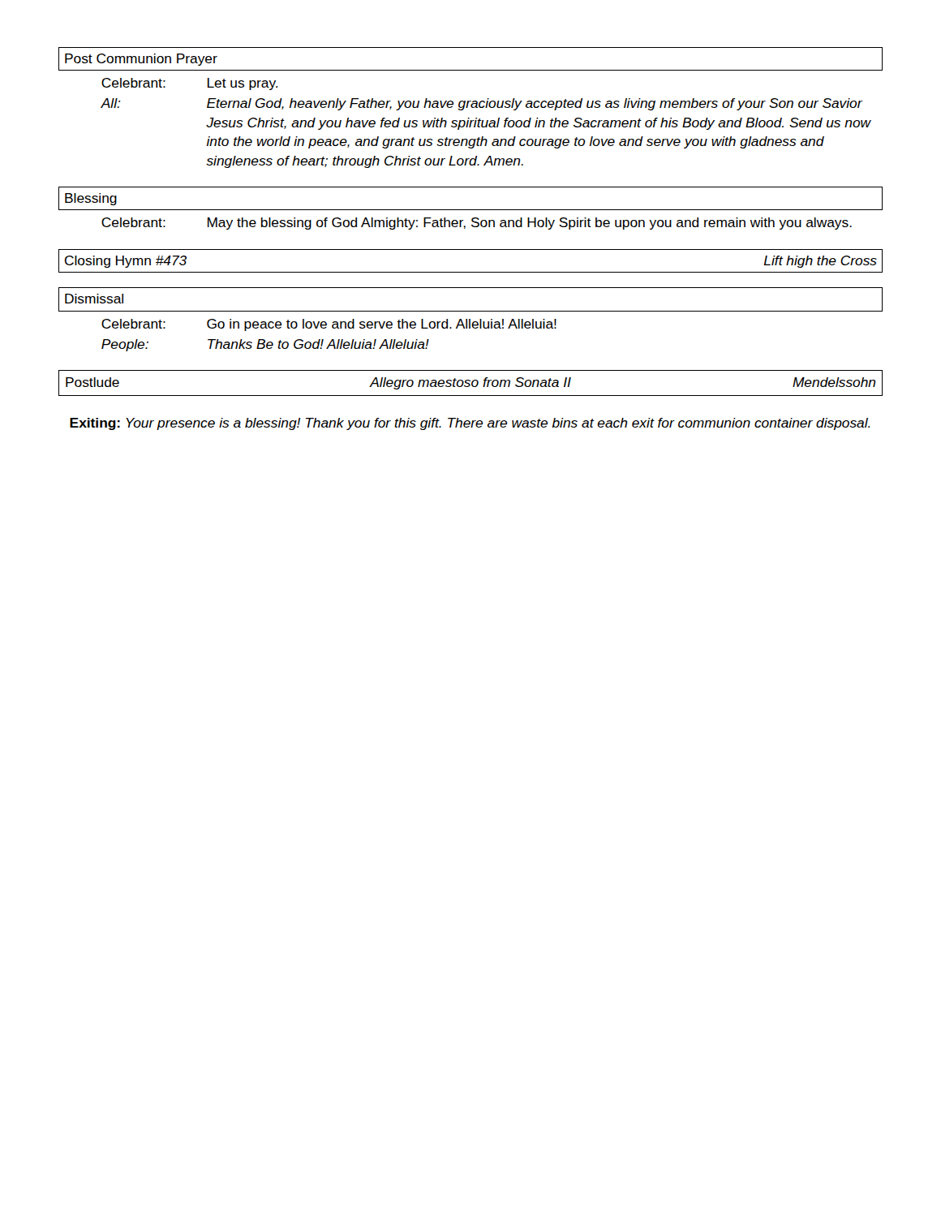Post Communion Prayer
| Celebrant: | Let us pray. |
| All: | Eternal God, heavenly Father, you have graciously accepted us as living members of your Son our Savior Jesus Christ, and you have fed us with spiritual food in the Sacrament of his Body and Blood. Send us now into the world in peace, and grant us strength and courage to love and serve you with gladness and singleness of heart; through Christ our Lord. Amen. |
Blessing
| Celebrant: | May the blessing of God Almighty: Father, Son and Holy Spirit be upon you and remain with you always. |
Closing Hymn #473 Lift high the Cross
Dismissal
| Celebrant: | Go in peace to love and serve the Lord. Alleluia! Alleluia! |
| People: | Thanks Be to God! Alleluia! Alleluia! |
| Postlude | Allegro maestoso from Sonata II | Mendelssohn |
Exiting: Your presence is a blessing! Thank you for this gift. There are waste bins at each exit for communion container disposal.